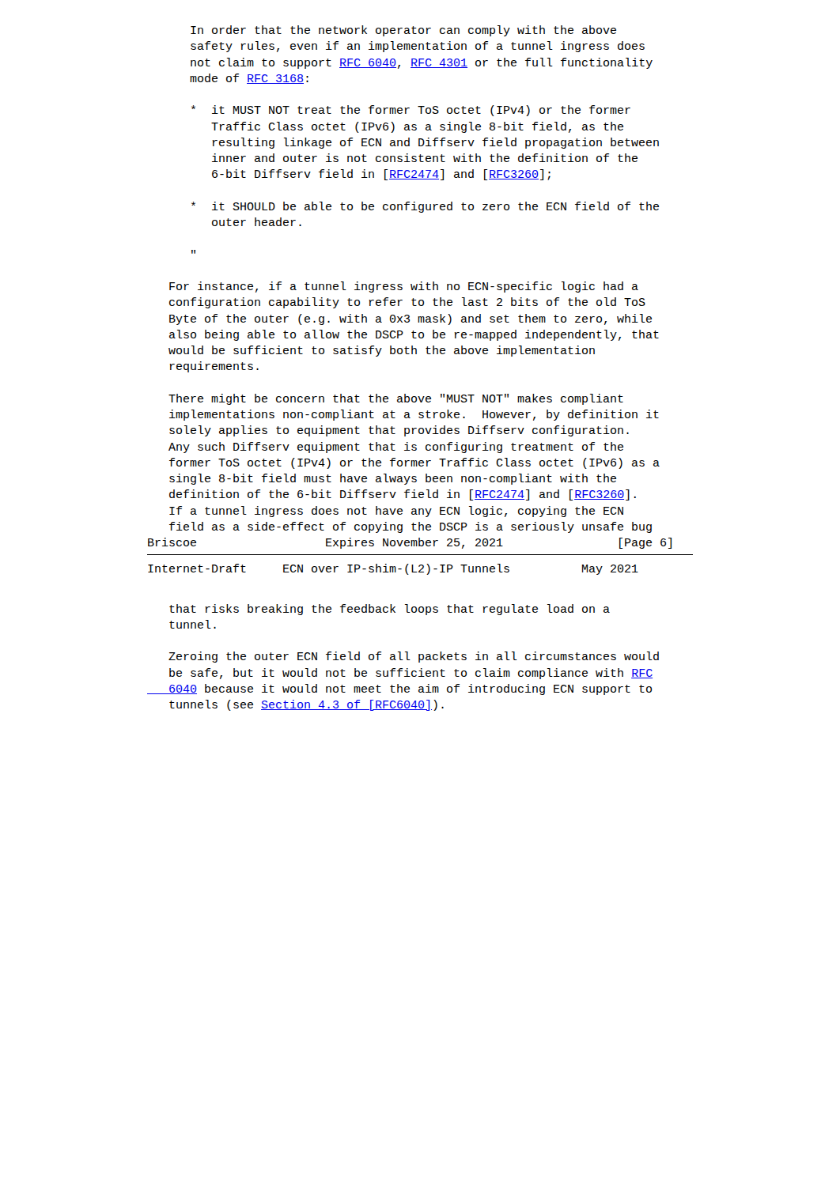In order that the network operator can comply with the above
      safety rules, even if an implementation of a tunnel ingress does
      not claim to support RFC 6040, RFC 4301 or the full functionality
      mode of RFC 3168:

      *  it MUST NOT treat the former ToS octet (IPv4) or the former
         Traffic Class octet (IPv6) as a single 8-bit field, as the
         resulting linkage of ECN and Diffserv field propagation between
         inner and outer is not consistent with the definition of the
         6-bit Diffserv field in [RFC2474] and [RFC3260];

      *  it SHOULD be able to be configured to zero the ECN field of the
         outer header.

      "

   For instance, if a tunnel ingress with no ECN-specific logic had a
   configuration capability to refer to the last 2 bits of the old ToS
   Byte of the outer (e.g. with a 0x3 mask) and set them to zero, while
   also being able to allow the DSCP to be re-mapped independently, that
   would be sufficient to satisfy both the above implementation
   requirements.

   There might be concern that the above "MUST NOT" makes compliant
   implementations non-compliant at a stroke.  However, by definition it
   solely applies to equipment that provides Diffserv configuration.
   Any such Diffserv equipment that is configuring treatment of the
   former ToS octet (IPv4) or the former Traffic Class octet (IPv6) as a
   single 8-bit field must have always been non-compliant with the
   definition of the 6-bit Diffserv field in [RFC2474] and [RFC3260].
   If a tunnel ingress does not have any ECN logic, copying the ECN
   field as a side-effect of copying the DSCP is a seriously unsafe bug
Briscoe Expires November 25, 2021 [Page 6]
Internet-Draft ECN over IP-shim-(L2)-IP Tunnels May 2021
   that risks breaking the feedback loops that regulate load on a
   tunnel.

   Zeroing the outer ECN field of all packets in all circumstances would
   be safe, but it would not be sufficient to claim compliance with RFC
   6040 because it would not meet the aim of introducing ECN support to
   tunnels (see Section 4.3 of [RFC6040]).